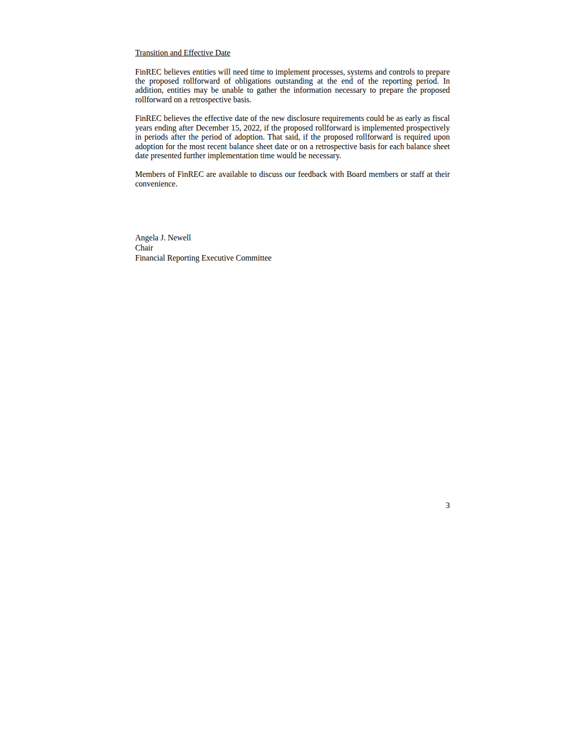Transition and Effective Date
FinREC believes entities will need time to implement processes, systems and controls to prepare the proposed rollforward of obligations outstanding at the end of the reporting period. In addition, entities may be unable to gather the information necessary to prepare the proposed rollforward on a retrospective basis.
FinREC believes the effective date of the new disclosure requirements could be as early as fiscal years ending after December 15, 2022, if the proposed rollforward is implemented prospectively in periods after the period of adoption. That said, if the proposed rollforward is required upon adoption for the most recent balance sheet date or on a retrospective basis for each balance sheet date presented further implementation time would be necessary.
Members of FinREC are available to discuss our feedback with Board members or staff at their convenience.
Angela J. Newell
Chair
Financial Reporting Executive Committee
3